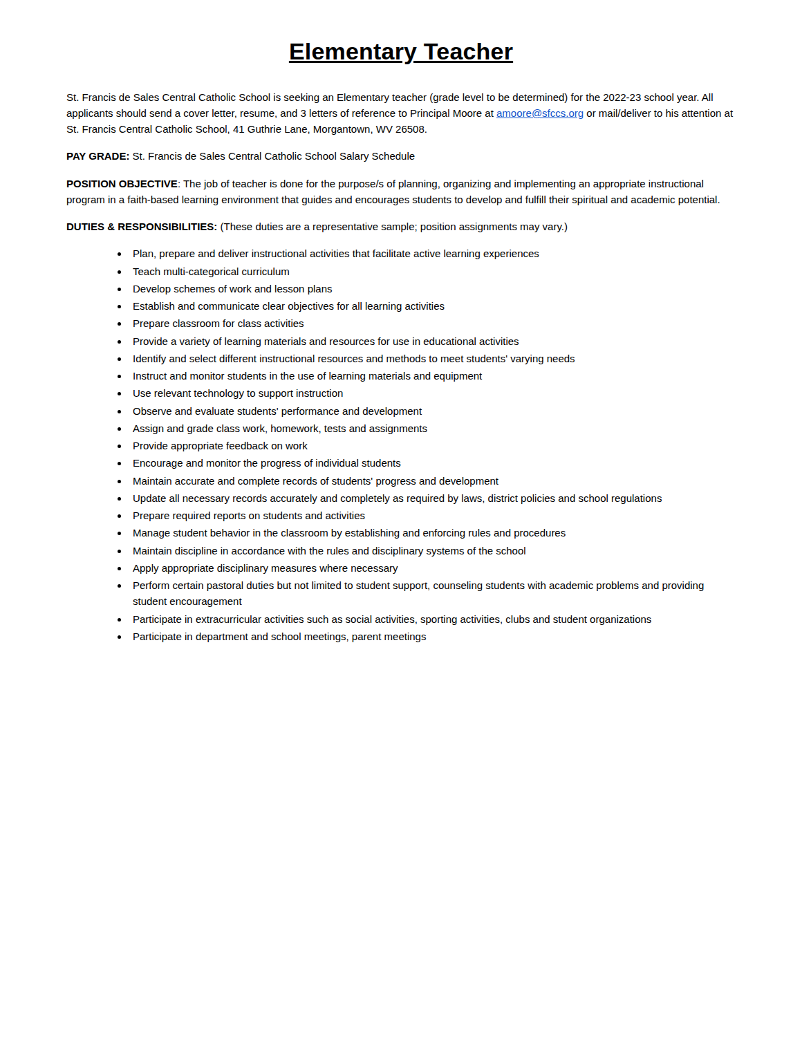Elementary Teacher
St. Francis de Sales Central Catholic School is seeking an Elementary teacher (grade level to be determined) for the 2022-23 school year. All applicants should send a cover letter, resume, and 3 letters of reference to Principal Moore at amoore@sfccs.org or mail/deliver to his attention at St. Francis Central Catholic School, 41 Guthrie Lane, Morgantown, WV 26508.
PAY GRADE: St. Francis de Sales Central Catholic School Salary Schedule
POSITION OBJECTIVE: The job of teacher is done for the purpose/s of planning, organizing and implementing an appropriate instructional program in a faith-based learning environment that guides and encourages students to develop and fulfill their spiritual and academic potential.
DUTIES & RESPONSIBILITIES: (These duties are a representative sample; position assignments may vary.)
Plan, prepare and deliver instructional activities that facilitate active learning experiences
Teach multi-categorical curriculum
Develop schemes of work and lesson plans
Establish and communicate clear objectives for all learning activities
Prepare classroom for class activities
Provide a variety of learning materials and resources for use in educational activities
Identify and select different instructional resources and methods to meet students' varying needs
Instruct and monitor students in the use of learning materials and equipment
Use relevant technology to support instruction
Observe and evaluate students' performance and development
Assign and grade class work, homework, tests and assignments
Provide appropriate feedback on work
Encourage and monitor the progress of individual students
Maintain accurate and complete records of students' progress and development
Update all necessary records accurately and completely as required by laws, district policies and school regulations
Prepare required reports on students and activities
Manage student behavior in the classroom by establishing and enforcing rules and procedures
Maintain discipline in accordance with the rules and disciplinary systems of the school
Apply appropriate disciplinary measures where necessary
Perform certain pastoral duties but not limited to student support, counseling students with academic problems and providing student encouragement
Participate in extracurricular activities such as social activities, sporting activities, clubs and student organizations
Participate in department and school meetings, parent meetings